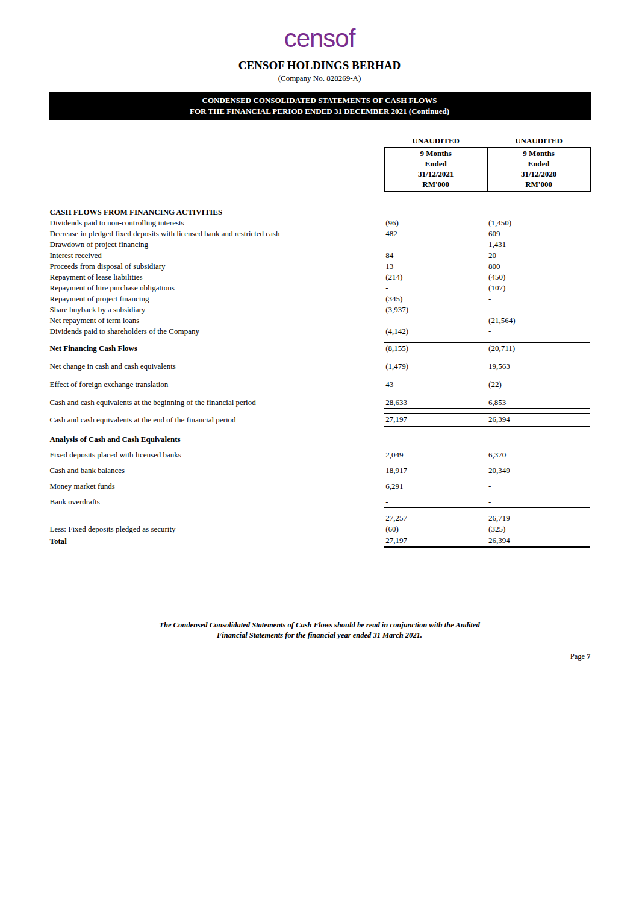censof
CENSOF HOLDINGS BERHAD
(Company No. 828269-A)
CONDENSED CONSOLIDATED STATEMENTS OF CASH FLOWS
FOR THE FINANCIAL PERIOD ENDED 31 DECEMBER 2021 (Continued)
| | UNAUDITED | UNAUDITED |
| | 9 Months Ended 31/12/2021 RM'000 | 9 Months Ended 31/12/2020 RM'000 |
| CASH FLOWS FROM FINANCING ACTIVITIES | | |
| Dividends paid to non-controlling interests | (96) | (1,450) |
| Decrease in pledged fixed deposits with licensed bank and restricted cash | 482 | 609 |
| Drawdown of project financing | - | 1,431 |
| Interest received | 84 | 20 |
| Proceeds from disposal of subsidiary | 13 | 800 |
| Repayment of lease liabilities | (214) | (450) |
| Repayment of hire purchase obligations | - | (107) |
| Repayment of project financing | (345) | - |
| Share buyback by a subsidiary | (3,937) | - |
| Net repayment of term loans | - | (21,564) |
| Dividends paid to shareholders of the Company | (4,142) | - |
| Net Financing Cash Flows | (8,155) | (20,711) |
| Net change in cash and cash equivalents | (1,479) | 19,563 |
| Effect of foreign exchange translation | 43 | (22) |
| Cash and cash equivalents at the beginning of the financial period | 28,633 | 6,853 |
| Cash and cash equivalents at the end of the financial period | 27,197 | 26,394 |
| Analysis of Cash and Cash Equivalents | | |
| Fixed deposits placed with licensed banks | 2,049 | 6,370 |
| Cash and bank balances | 18,917 | 20,349 |
| Money market funds | 6,291 | - |
| Bank overdrafts | - | - |
| | 27,257 | 26,719 |
| Less: Fixed deposits pledged as security | (60) | (325) |
| Total | 27,197 | 26,394 |
The Condensed Consolidated Statements of Cash Flows should be read in conjunction with the Audited
Financial Statements for the financial year ended 31 March 2021.
Page 7